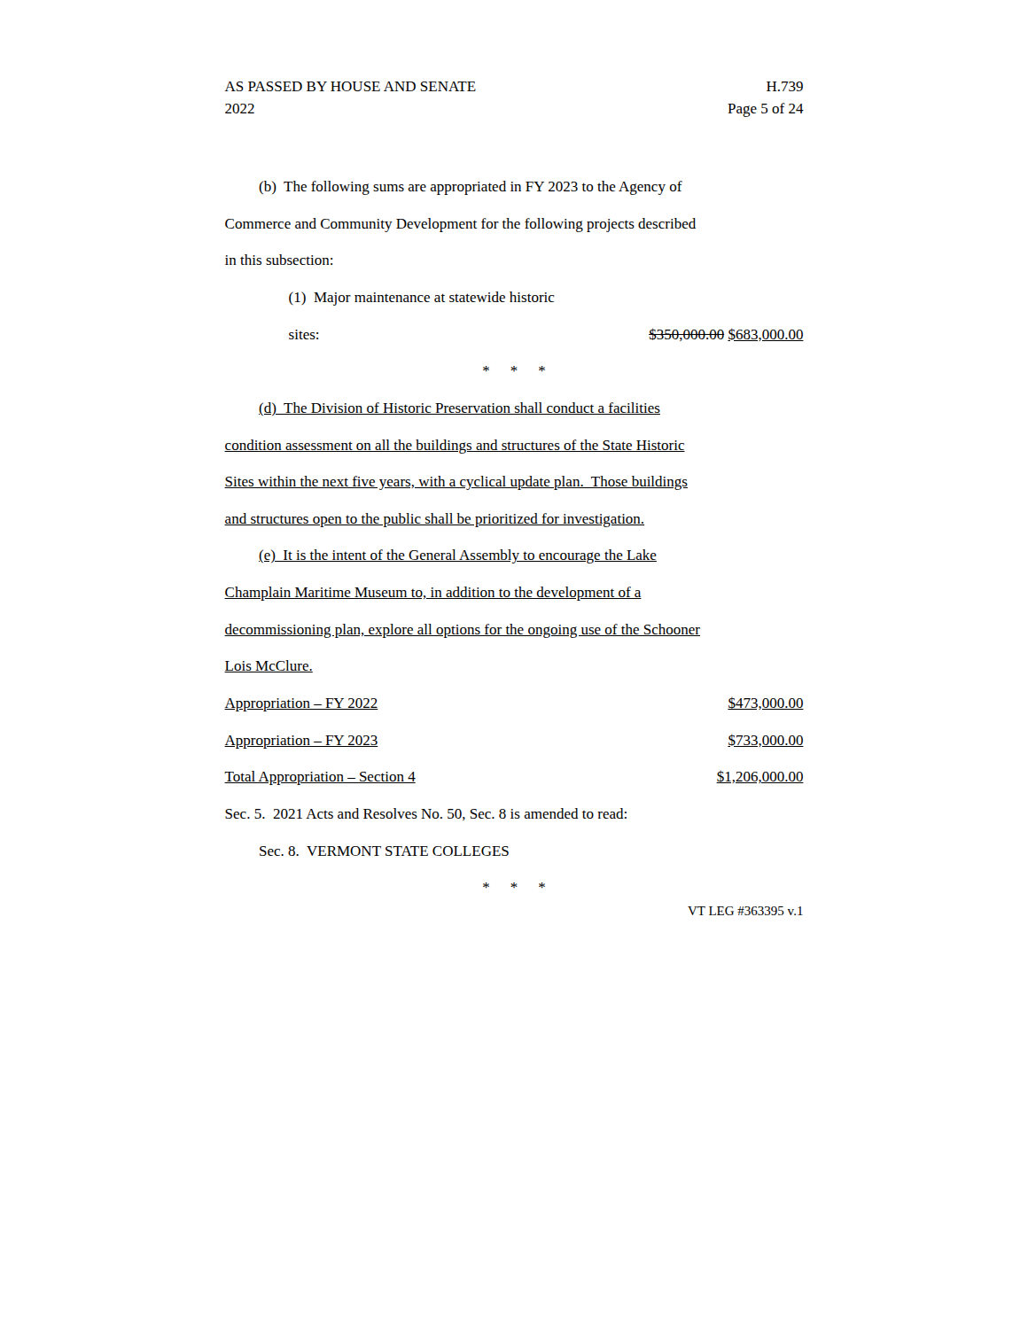AS PASSED BY HOUSE AND SENATE
2022
H.739
Page 5 of 24
(b) The following sums are appropriated in FY 2023 to the Agency of
Commerce and Community Development for the following projects described
in this subsection:
(1) Major maintenance at statewide historic
sites: $350,000.00 $683,000.00
* * *
(d) The Division of Historic Preservation shall conduct a facilities
condition assessment on all the buildings and structures of the State Historic
Sites within the next five years, with a cyclical update plan. Those buildings
and structures open to the public shall be prioritized for investigation.
(e) It is the intent of the General Assembly to encourage the Lake
Champlain Maritime Museum to, in addition to the development of a
decommissioning plan, explore all options for the ongoing use of the Schooner
Lois McClure.
Appropriation – FY 2022 $473,000.00
Appropriation – FY 2023 $733,000.00
Total Appropriation – Section 4 $1,206,000.00
Sec. 5. 2021 Acts and Resolves No. 50, Sec. 8 is amended to read:
Sec. 8. VERMONT STATE COLLEGES
* * *
VT LEG #363395 v.1